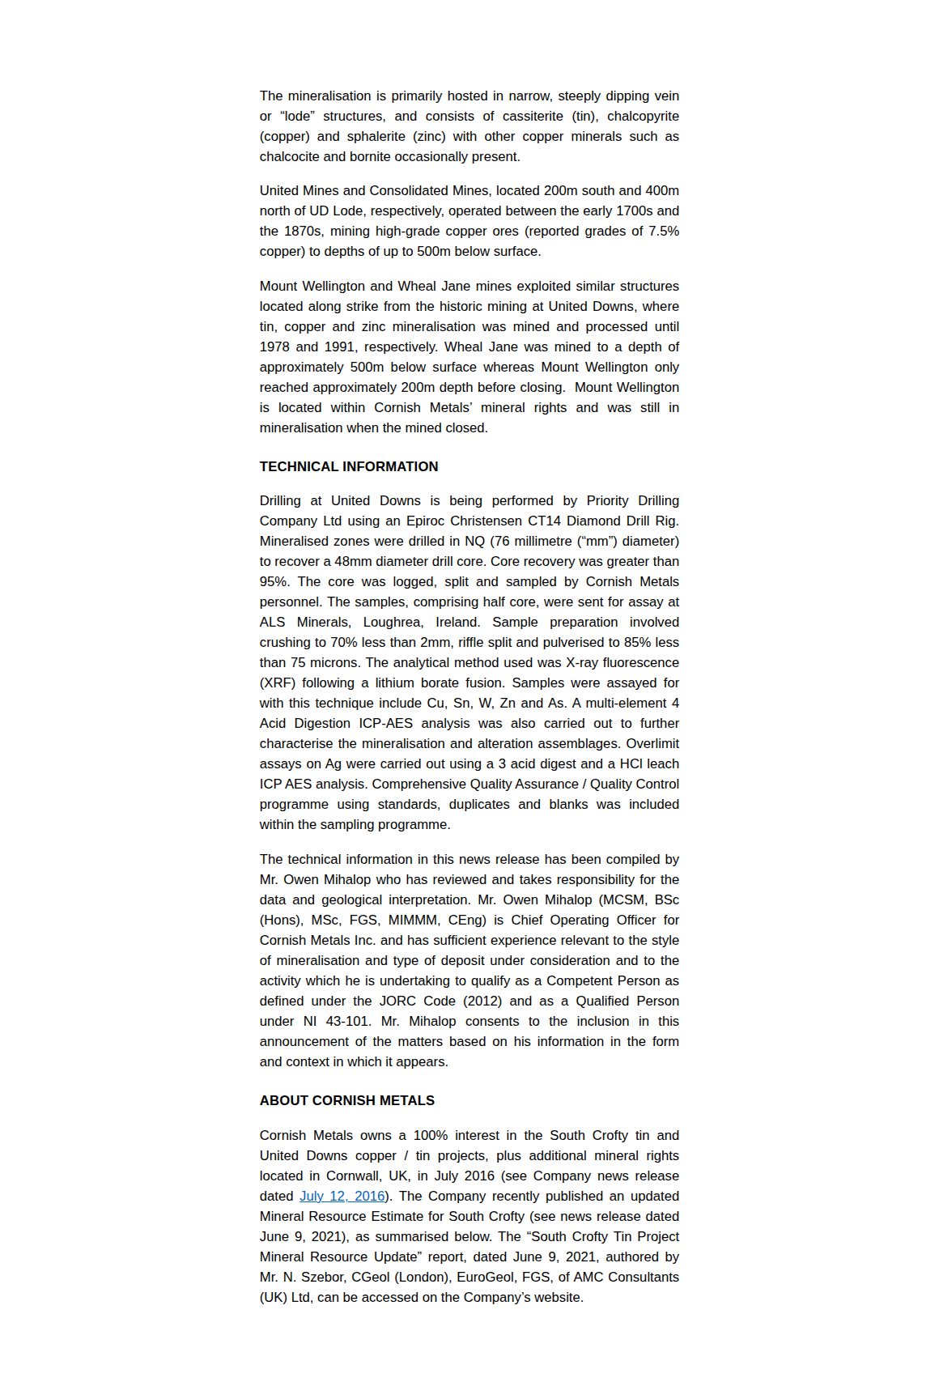The mineralisation is primarily hosted in narrow, steeply dipping vein or “lode” structures, and consists of cassiterite (tin), chalcopyrite (copper) and sphalerite (zinc) with other copper minerals such as chalcocite and bornite occasionally present.
United Mines and Consolidated Mines, located 200m south and 400m north of UD Lode, respectively, operated between the early 1700s and the 1870s, mining high-grade copper ores (reported grades of 7.5% copper) to depths of up to 500m below surface.
Mount Wellington and Wheal Jane mines exploited similar structures located along strike from the historic mining at United Downs, where tin, copper and zinc mineralisation was mined and processed until 1978 and 1991, respectively. Wheal Jane was mined to a depth of approximately 500m below surface whereas Mount Wellington only reached approximately 200m depth before closing. Mount Wellington is located within Cornish Metals’ mineral rights and was still in mineralisation when the mined closed.
TECHNICAL INFORMATION
Drilling at United Downs is being performed by Priority Drilling Company Ltd using an Epiroc Christensen CT14 Diamond Drill Rig. Mineralised zones were drilled in NQ (76 millimetre (“mm”) diameter) to recover a 48mm diameter drill core. Core recovery was greater than 95%. The core was logged, split and sampled by Cornish Metals personnel. The samples, comprising half core, were sent for assay at ALS Minerals, Loughrea, Ireland. Sample preparation involved crushing to 70% less than 2mm, riffle split and pulverised to 85% less than 75 microns. The analytical method used was X-ray fluorescence (XRF) following a lithium borate fusion. Samples were assayed for with this technique include Cu, Sn, W, Zn and As. A multi-element 4 Acid Digestion ICP-AES analysis was also carried out to further characterise the mineralisation and alteration assemblages. Overlimit assays on Ag were carried out using a 3 acid digest and a HCl leach ICP AES analysis. Comprehensive Quality Assurance / Quality Control programme using standards, duplicates and blanks was included within the sampling programme.
The technical information in this news release has been compiled by Mr. Owen Mihalop who has reviewed and takes responsibility for the data and geological interpretation. Mr. Owen Mihalop (MCSM, BSc (Hons), MSc, FGS, MIMMM, CEng) is Chief Operating Officer for Cornish Metals Inc. and has sufficient experience relevant to the style of mineralisation and type of deposit under consideration and to the activity which he is undertaking to qualify as a Competent Person as defined under the JORC Code (2012) and as a Qualified Person under NI 43-101. Mr. Mihalop consents to the inclusion in this announcement of the matters based on his information in the form and context in which it appears.
ABOUT CORNISH METALS
Cornish Metals owns a 100% interest in the South Crofty tin and United Downs copper / tin projects, plus additional mineral rights located in Cornwall, UK, in July 2016 (see Company news release dated July 12, 2016). The Company recently published an updated Mineral Resource Estimate for South Crofty (see news release dated June 9, 2021), as summarised below. The “South Crofty Tin Project Mineral Resource Update” report, dated June 9, 2021, authored by Mr. N. Szebor, CGeol (London), EuroGeol, FGS, of AMC Consultants (UK) Ltd, can be accessed on the Company’s website.